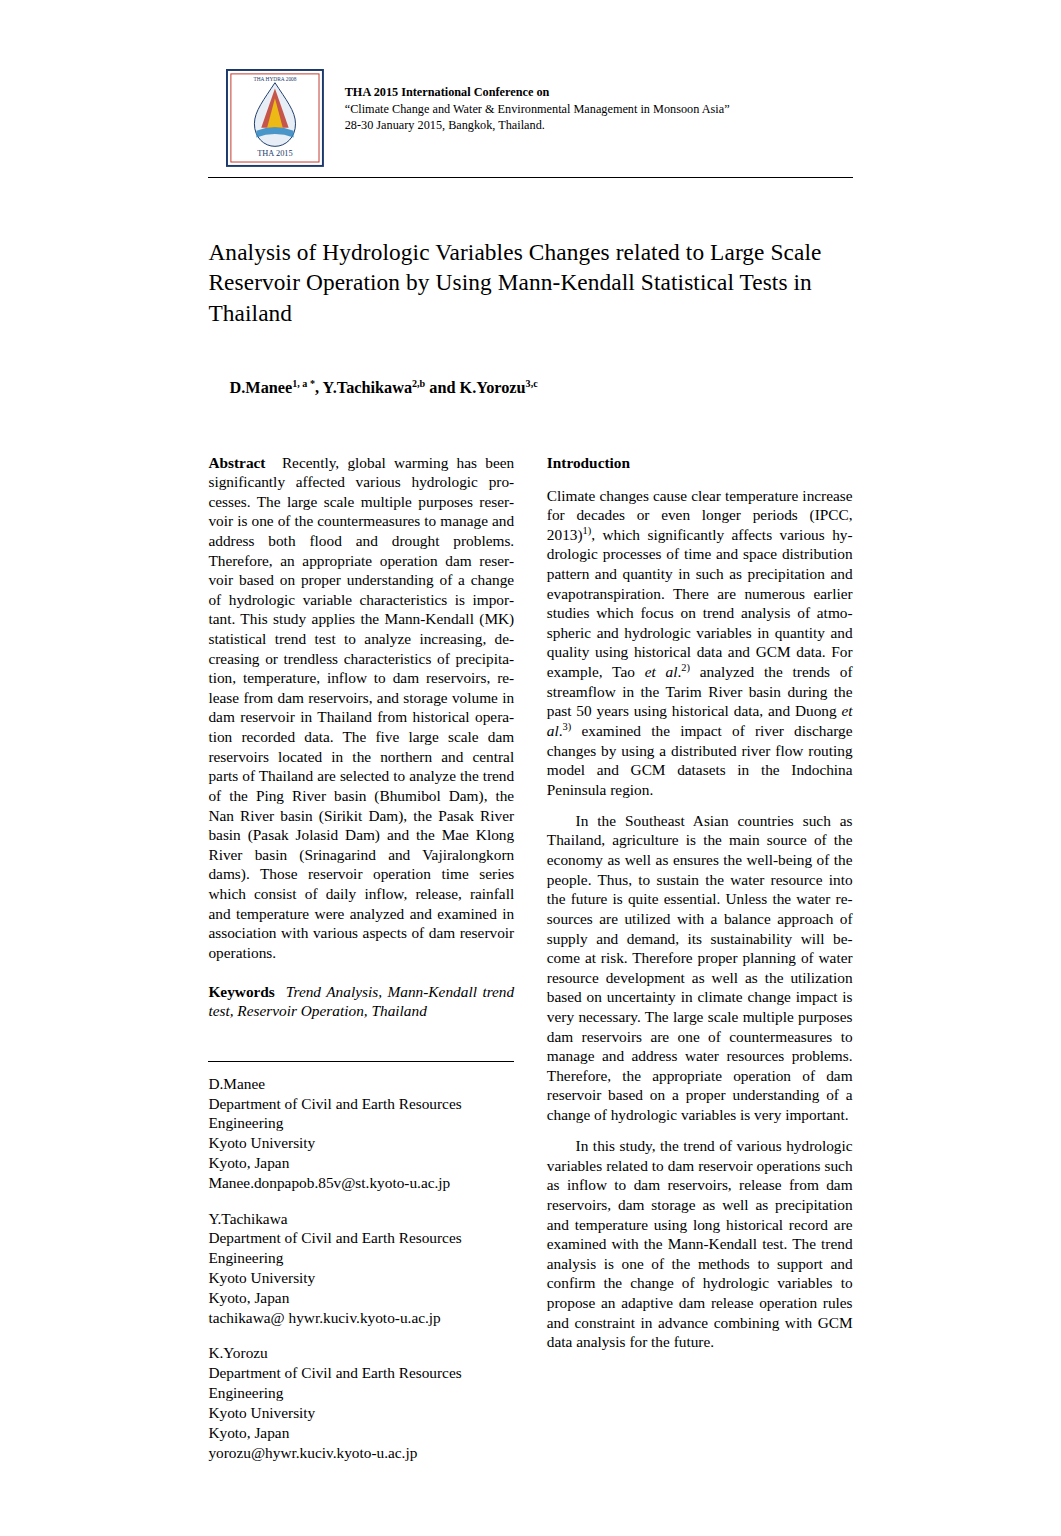THA 2015 THA HYDRA 2008
THA 2015 International Conference on
“Climate Change and Water & Environmental Management in Monsoon Asia”
28-30 January 2015, Bangkok, Thailand.
Analysis of Hydrologic Variables Changes related to Large Scale Reservoir Operation by Using Mann-Kendall Statistical Tests in Thailand
D.Manee1, a *, Y.Tachikawa2,b and K.Yorozu3,c
Abstract Recently, global warming has been significantly affected various hydrologic processes. The large scale multiple purposes reservoir is one of the countermeasures to manage and address both flood and drought problems. Therefore, an appropriate operation dam reservoir based on proper understanding of a change of hydrologic variable characteristics is important. This study applies the Mann-Kendall (MK) statistical trend test to analyze increasing, decreasing or trendless characteristics of precipitation, temperature, inflow to dam reservoirs, release from dam reservoirs, and storage volume in dam reservoir in Thailand from historical operation recorded data. The five large scale dam reservoirs located in the northern and central parts of Thailand are selected to analyze the trend of the Ping River basin (Bhumibol Dam), the Nan River basin (Sirikit Dam), the Pasak River basin (Pasak Jolasid Dam) and the Mae Klong River basin (Srinagarind and Vajiralongkorn dams). Those reservoir operation time series which consist of daily inflow, release, rainfall and temperature were analyzed and examined in association with various aspects of dam reservoir operations.
Keywords Trend Analysis, Mann-Kendall trend test, Reservoir Operation, Thailand
D.Manee
Department of Civil and Earth Resources Engineering
Kyoto University
Kyoto, Japan
Manee.donpapob.85v@st.kyoto-u.ac.jp
Y.Tachikawa
Department of Civil and Earth Resources Engineering
Kyoto University
Kyoto, Japan
tachikawa@ hywr.kuciv.kyoto-u.ac.jp
K.Yorozu
Department of Civil and Earth Resources Engineering
Kyoto University
Kyoto, Japan
yorozu@hywr.kuciv.kyoto-u.ac.jp
Introduction
Climate changes cause clear temperature increase for decades or even longer periods (IPCC, 2013)1), which significantly affects various hydrologic processes of time and space distribution pattern and quantity in such as precipitation and evapotranspiration. There are numerous earlier studies which focus on trend analysis of atmospheric and hydrologic variables in quantity and quality using historical data and GCM data. For example, Tao et al.2) analyzed the trends of streamflow in the Tarim River basin during the past 50 years using historical data, and Duong et al.3) examined the impact of river discharge changes by using a distributed river flow routing model and GCM datasets in the Indochina Peninsula region.
In the Southeast Asian countries such as Thailand, agriculture is the main source of the economy as well as ensures the well-being of the people. Thus, to sustain the water resource into the future is quite essential. Unless the water resources are utilized with a balance approach of supply and demand, its sustainability will become at risk. Therefore proper planning of water resource development as well as the utilization based on uncertainty in climate change impact is very necessary. The large scale multiple purposes dam reservoirs are one of countermeasures to manage and address water resources problems. Therefore, the appropriate operation of dam reservoir based on a proper understanding of a change of hydrologic variables is very important.
In this study, the trend of various hydrologic variables related to dam reservoir operations such as inflow to dam reservoirs, release from dam reservoirs, dam storage as well as precipitation and temperature using long historical record are examined with the Mann-Kendall test. The trend analysis is one of the methods to support and confirm the change of hydrologic variables to propose an adaptive dam release operation rules and constraint in advance combining with GCM data analysis for the future.